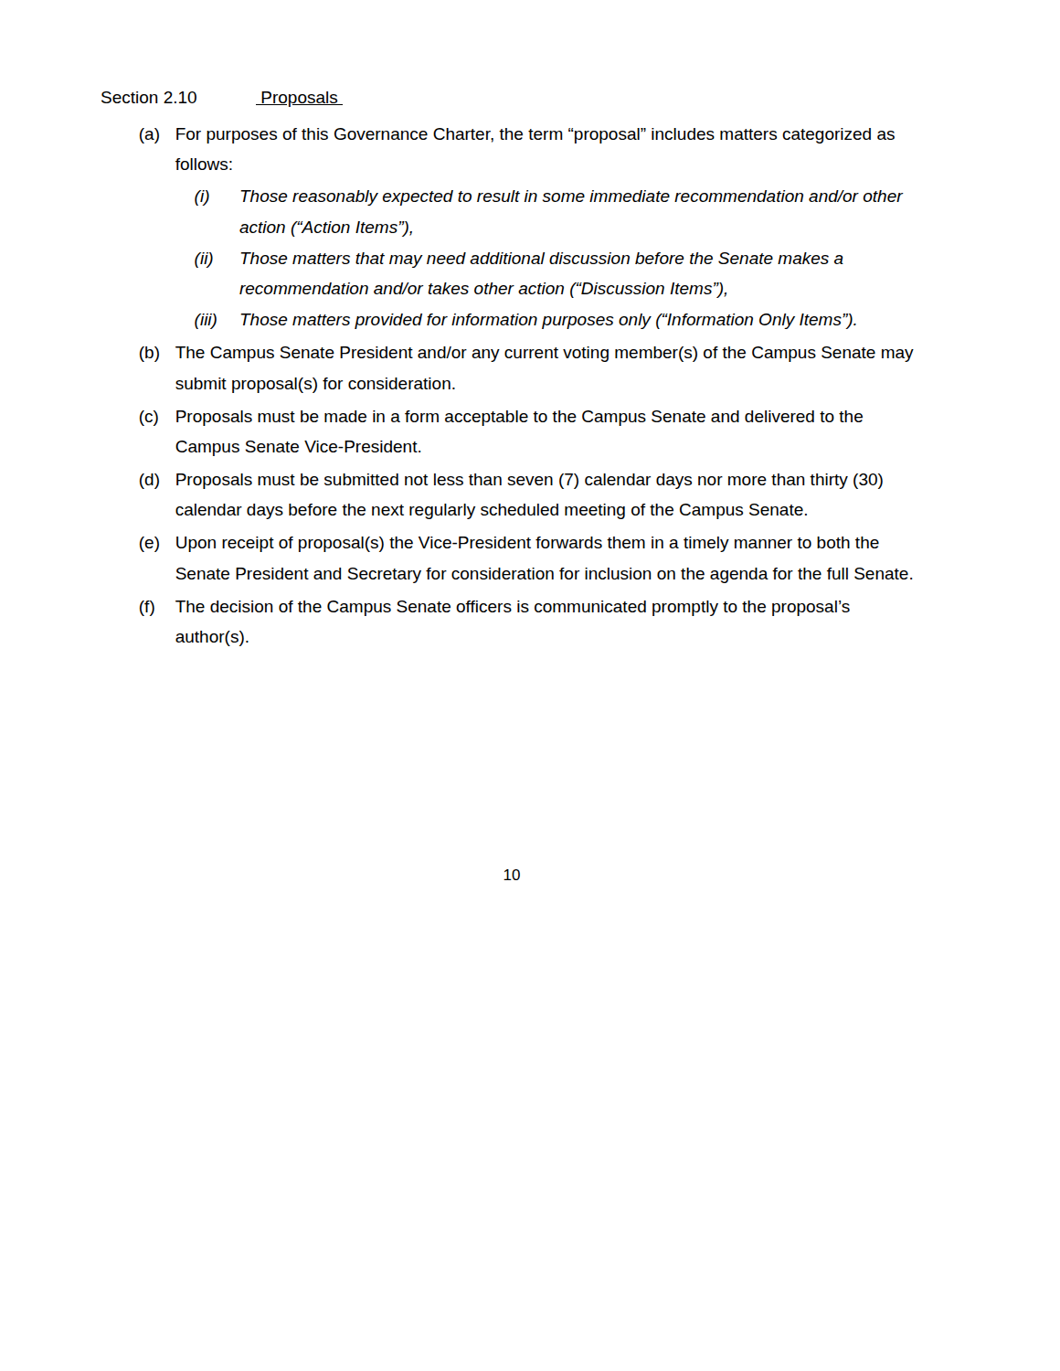Section 2.10 Proposals
(a) For purposes of this Governance Charter, the term “proposal” includes matters categorized as follows:
(i) Those reasonably expected to result in some immediate recommendation and/or other action (“Action Items”),
(ii) Those matters that may need additional discussion before the Senate makes a recommendation and/or takes other action (“Discussion Items”),
(iii) Those matters provided for information purposes only (“Information Only Items”).
(b) The Campus Senate President and/or any current voting member(s) of the Campus Senate may submit proposal(s) for consideration.
(c) Proposals must be made in a form acceptable to the Campus Senate and delivered to the Campus Senate Vice-President.
(d) Proposals must be submitted not less than seven (7) calendar days nor more than thirty (30) calendar days before the next regularly scheduled meeting of the Campus Senate.
(e) Upon receipt of proposal(s) the Vice-President forwards them in a timely manner to both the Senate President and Secretary for consideration for inclusion on the agenda for the full Senate.
(f) The decision of the Campus Senate officers is communicated promptly to the proposal’s author(s).
10